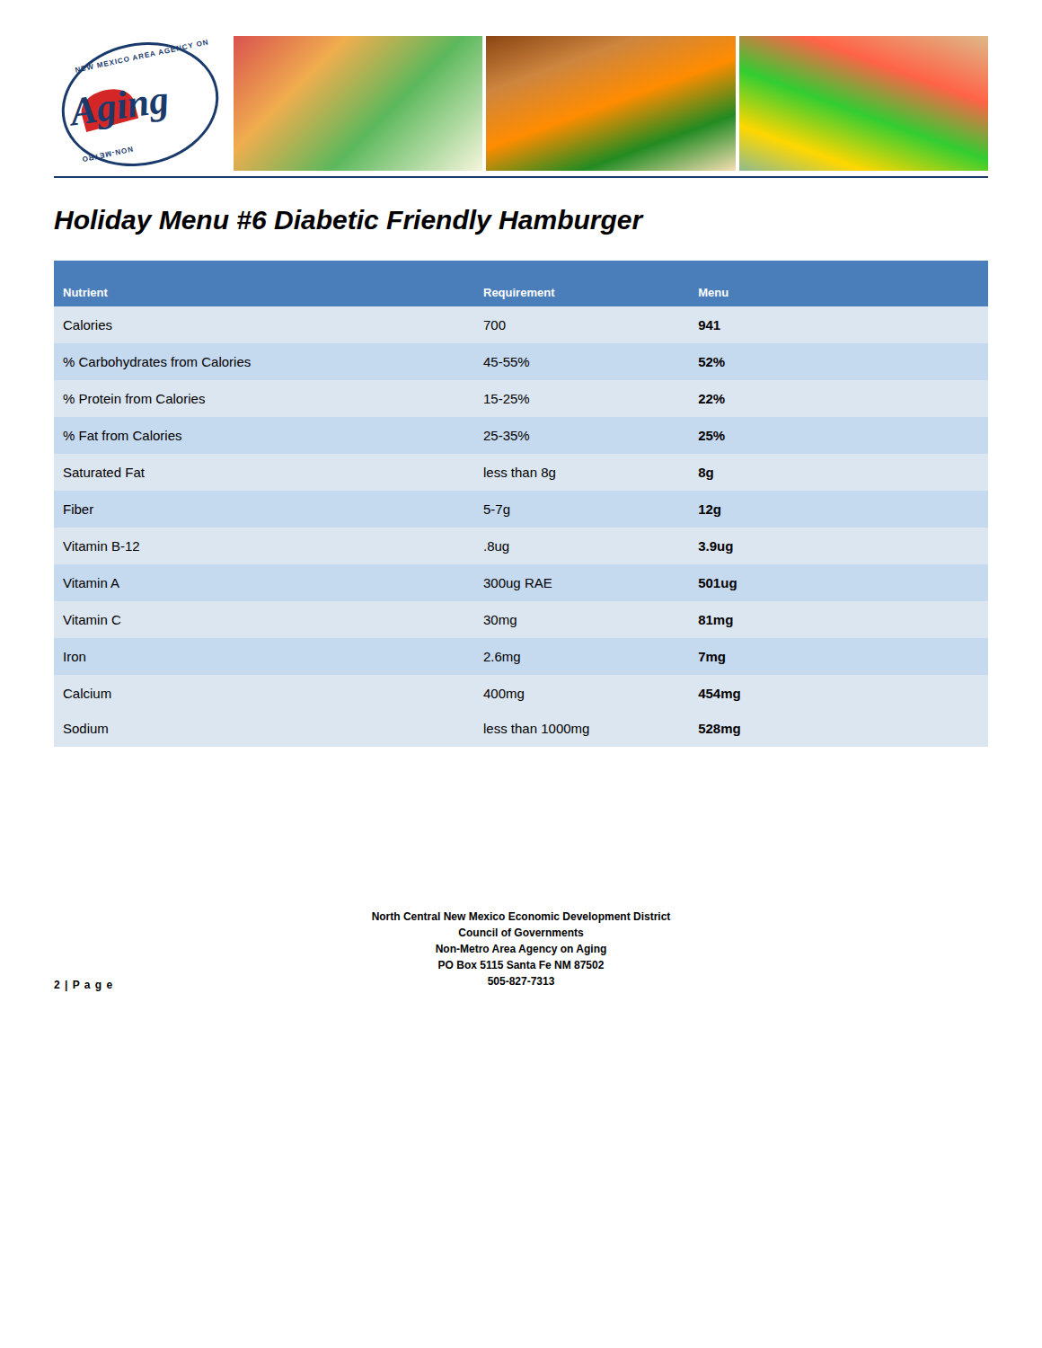NEW MEXICO AREA AGENCY ON
Aging
NON-METRO
Holiday Menu #6 Diabetic Friendly Hamburger
| Nutrient | Requirement | Menu |
| --- | --- | --- |
| Calories | 700 | 941 |
| % Carbohydrates from Calories | 45-55% | 52% |
| % Protein from Calories | 15-25% | 22% |
| % Fat from Calories | 25-35% | 25% |
| Saturated Fat | less than 8g | 8g |
| Fiber | 5-7g | 12g |
| Vitamin B-12 | .8ug | 3.9ug |
| Vitamin A | 300ug RAE | 501ug |
| Vitamin C | 30mg | 81mg |
| Iron | 2.6mg | 7mg |
| Calcium Sodium | 400mg less than 1000mg | 454mg 528mg |
2 | P a g e North Central New Mexico Economic Development District
Council of Governments
Non-Metro Area Agency on Aging
PO Box 5115 Santa Fe NM 87502
505-827-7313